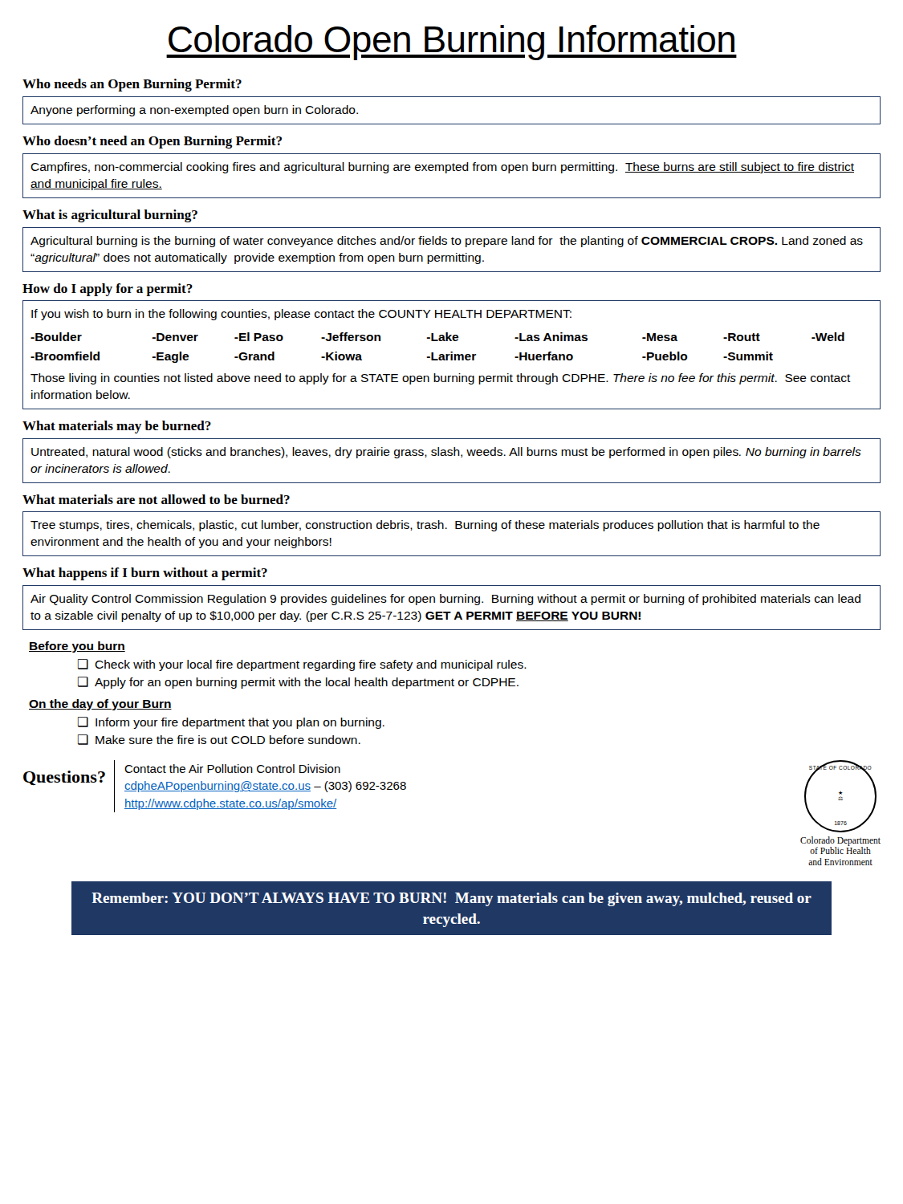Colorado Open Burning Information
Who needs an Open Burning Permit?
Anyone performing a non-exempted open burn in Colorado.
Who doesn’t need an Open Burning Permit?
Campfires, non-commercial cooking fires and agricultural burning are exempted from open burn permitting. These burns are still subject to fire district and municipal fire rules.
What is agricultural burning?
Agricultural burning is the burning of water conveyance ditches and/or fields to prepare land for the planting of COMMERCIAL CROPS. Land zoned as “agricultural” does not automatically provide exemption from open burn permitting.
How do I apply for a permit?
If you wish to burn in the following counties, please contact the COUNTY HEALTH DEPARTMENT:
| -Boulder | -Denver | -El Paso | -Jefferson | -Lake | -Las Animas | -Mesa | -Routt | -Weld |
| -Broomfield | -Eagle | -Grand | -Kiowa | -Larimer | -Huerfano | -Pueblo | -Summit | |
Those living in counties not listed above need to apply for a STATE open burning permit through CDPHE. There is no fee for this permit. See contact information below.
What materials may be burned?
Untreated, natural wood (sticks and branches), leaves, dry prairie grass, slash, weeds. All burns must be performed in open piles. No burning in barrels or incinerators is allowed.
What materials are not allowed to be burned?
Tree stumps, tires, chemicals, plastic, cut lumber, construction debris, trash. Burning of these materials produces pollution that is harmful to the environment and the health of you and your neighbors!
What happens if I burn without a permit?
Air Quality Control Commission Regulation 9 provides guidelines for open burning. Burning without a permit or burning of prohibited materials can lead to a sizable civil penalty of up to $10,000 per day. (per C.R.S 25-7-123) GET A PERMIT BEFORE YOU BURN!
Before you burn
Check with your local fire department regarding fire safety and municipal rules.
Apply for an open burning permit with the local health department or CDPHE.
On the day of your Burn
Inform your fire department that you plan on burning.
Make sure the fire is out COLD before sundown.
Questions?
Contact the Air Pollution Control Division
cdpheAPopenburning@state.co.us – (303) 692-3268
http://www.cdphe.state.co.us/ap/smoke/
STATE OF COLORADO
★
⚖
1876
Colorado Department
of Public Health
and Environment
Remember: YOU DON’T ALWAYS HAVE TO BURN! Many materials can be given away, mulched, reused or recycled.